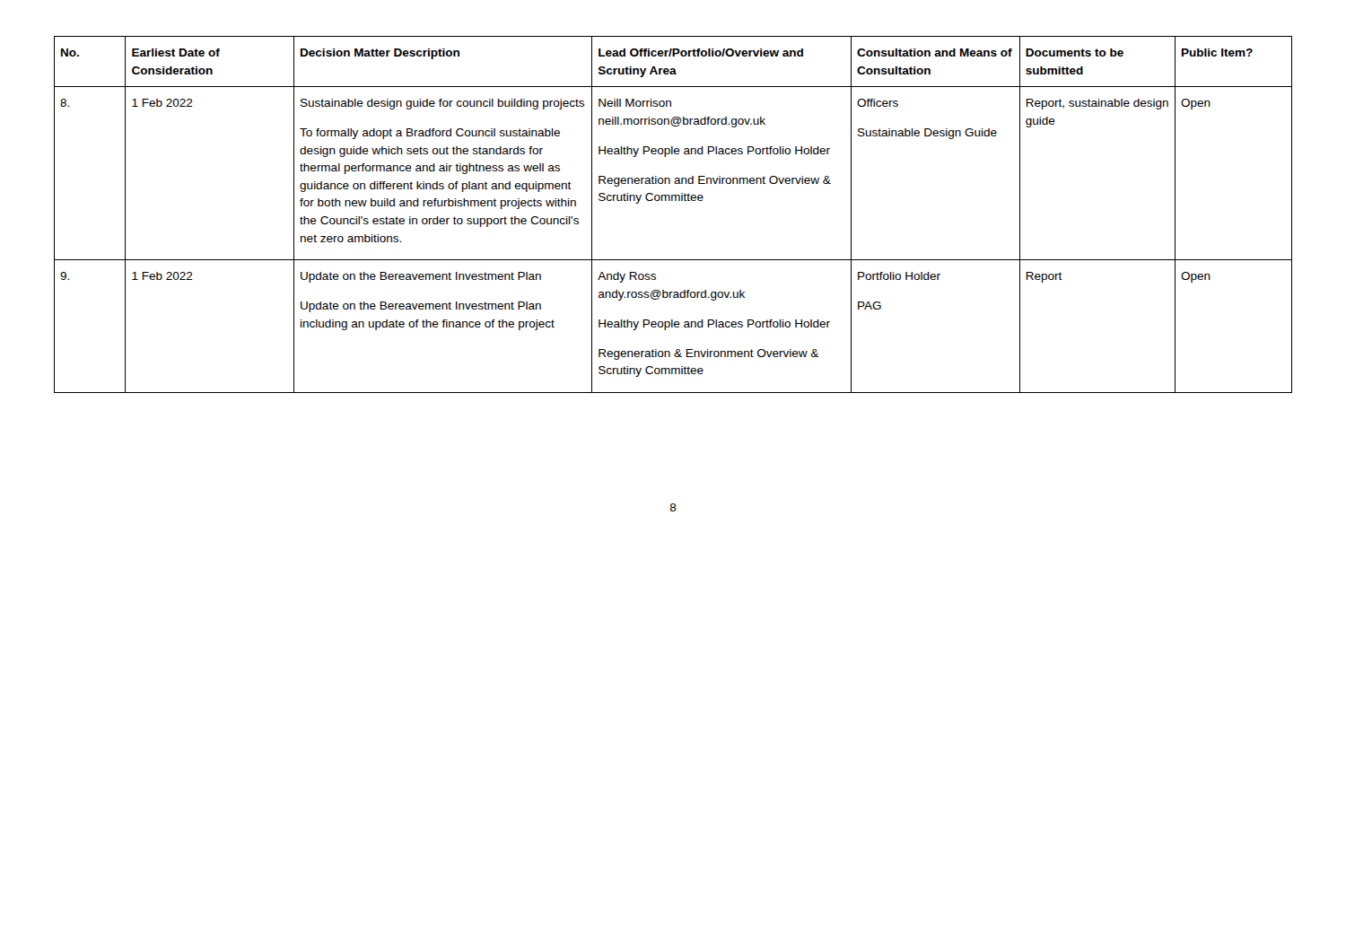| No. | Earliest Date of Consideration | Decision Matter Description | Lead Officer/Portfolio/Overview and Scrutiny Area | Consultation and Means of Consultation | Documents to be submitted | Public Item? |
| --- | --- | --- | --- | --- | --- | --- |
| 8. | 1 Feb 2022 | Sustainable design guide for council building projects To formally adopt a Bradford Council sustainable design guide which sets out the standards for thermal performance and air tightness as well as guidance on different kinds of plant and equipment for both new build and refurbishment projects within the Council's estate in order to support the Council's net zero ambitions. | Neill Morrison neill.morrison@bradford.gov.uk Healthy People and Places Portfolio Holder Regeneration and Environment Overview & Scrutiny Committee | Officers Sustainable Design Guide | Report, sustainable design guide | Open |
| 9. | 1 Feb 2022 | Update on the Bereavement Investment Plan Update on the Bereavement Investment Plan including an update of the finance of the project | Andy Ross andy.ross@bradford.gov.uk Healthy People and Places Portfolio Holder Regeneration & Environment Overview & Scrutiny Committee | Portfolio Holder PAG | Report | Open |
8